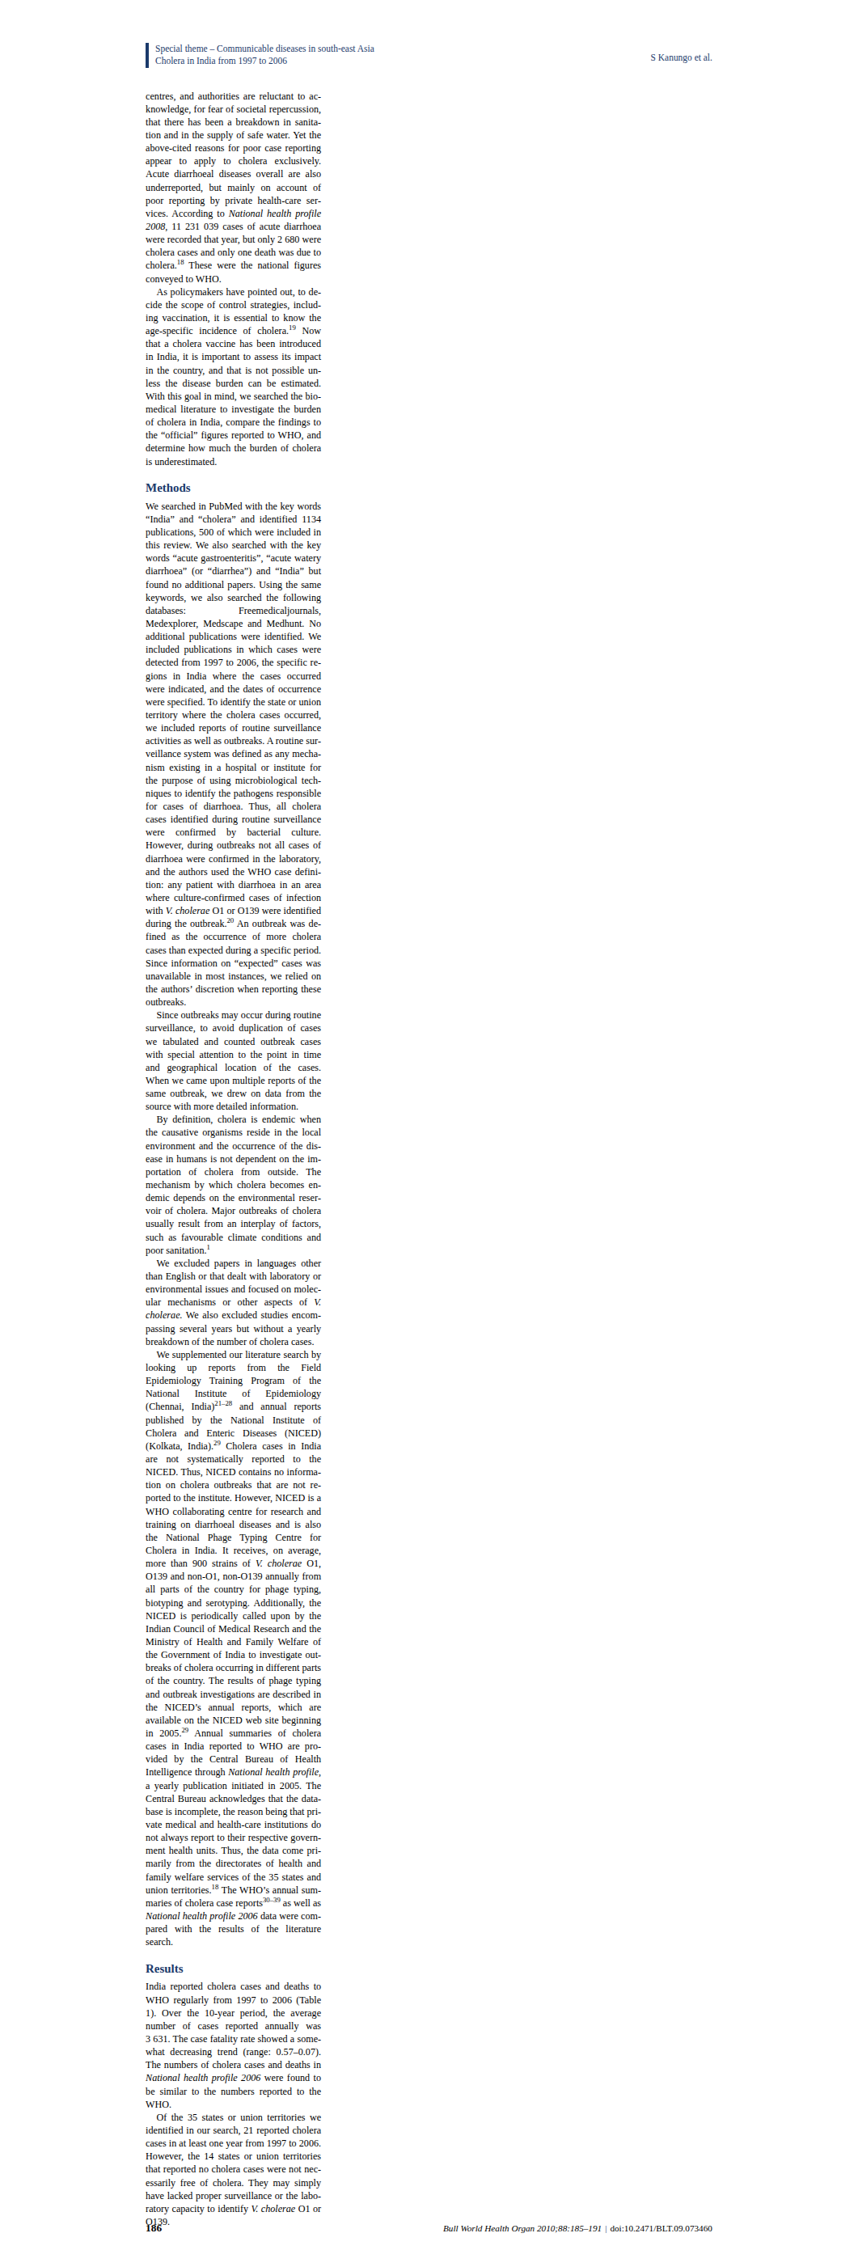Special theme – Communicable diseases in south-east Asia
Cholera in India from 1997 to 2006
S Kanungo et al.
centres, and authorities are reluctant to acknowledge, for fear of societal repercussion, that there has been a breakdown in sanitation and in the supply of safe water. Yet the above-cited reasons for poor case reporting appear to apply to cholera exclusively. Acute diarrhoeal diseases overall are also underreported, but mainly on account of poor reporting by private health-care services. According to National health profile 2008, 11 231 039 cases of acute diarrhoea were recorded that year, but only 2 680 were cholera cases and only one death was due to cholera.18 These were the national figures conveyed to WHO.
As policymakers have pointed out, to decide the scope of control strategies, including vaccination, it is essential to know the age-specific incidence of cholera.19 Now that a cholera vaccine has been introduced in India, it is important to assess its impact in the country, and that is not possible unless the disease burden can be estimated. With this goal in mind, we searched the biomedical literature to investigate the burden of cholera in India, compare the findings to the “official” figures reported to WHO, and determine how much the burden of cholera is underestimated.
Methods
We searched in PubMed with the key words “India” and “cholera” and identified 1134 publications, 500 of which were included in this review. We also searched with the key words “acute gastroenteritis”, “acute watery diarrhoea” (or “diarrhea”) and “India” but found no additional papers. Using the same keywords, we also searched the following databases: Freemedicaljournals, Medexplorer, Medscape and Medhunt. No additional publications were identified. We included publications in which cases were detected from 1997 to 2006, the specific regions in India where the cases occurred were indicated, and the dates of occurrence were specified. To identify the state or union territory where the cholera cases occurred, we included reports of routine surveillance activities as well as outbreaks. A routine surveillance system was defined as any mechanism existing in a hospital or institute for the purpose of using microbiological techniques to identify the pathogens responsible for cases of diarrhoea. Thus, all cholera cases identified during routine surveillance were confirmed by bacterial culture. However, during outbreaks not all cases of diarrhoea were confirmed in the laboratory, and the authors used the WHO case definition: any patient with diarrhoea in an area where culture-confirmed cases of infection with V. cholerae O1 or O139 were identified during the outbreak.20 An outbreak was defined as the occurrence of more cholera cases than expected during a specific period. Since information on “expected” cases was unavailable in most instances, we relied on the authors’ discretion when reporting these outbreaks.
Since outbreaks may occur during routine surveillance, to avoid duplication of cases we tabulated and counted outbreak cases with special attention to the point in time and geographical location of the cases. When we came upon multiple reports of the same outbreak, we drew on data from the source with more detailed information.
By definition, cholera is endemic when the causative organisms reside in the local environment and the occurrence of the disease in humans is not dependent on the importation of cholera from outside. The mechanism by which cholera becomes endemic depends on the environmental reservoir of cholera. Major outbreaks of cholera usually result from an interplay of factors, such as favourable climate conditions and poor sanitation.1
We excluded papers in languages other than English or that dealt with laboratory or environmental issues and focused on molecular mechanisms or other aspects of V. cholerae. We also excluded studies encompassing several years but without a yearly breakdown of the number of cholera cases.
We supplemented our literature search by looking up reports from the Field Epidemiology Training Program of the National Institute of Epidemiology (Chennai, India)21–28 and annual reports published by the National Institute of Cholera and Enteric Diseases (NICED) (Kolkata, India).29 Cholera cases in India are not systematically reported to the NICED. Thus, NICED contains no information on cholera outbreaks that are not reported to the institute. However, NICED is a WHO collaborating centre for research and training on diarrhoeal diseases and is also the National Phage Typing Centre for Cholera in India. It receives, on average, more than 900 strains of V. cholerae O1, O139 and non-O1, non-O139 annually from all parts of the country for phage typing, biotyping and serotyping. Additionally, the NICED is periodically called upon by the Indian Council of Medical Research and the Ministry of Health and Family Welfare of the Government of India to investigate outbreaks of cholera occurring in different parts of the country. The results of phage typing and outbreak investigations are described in the NICED’s annual reports, which are available on the NICED web site beginning in 2005.29 Annual summaries of cholera cases in India reported to WHO are provided by the Central Bureau of Health Intelligence through National health profile, a yearly publication initiated in 2005. The Central Bureau acknowledges that the database is incomplete, the reason being that private medical and health-care institutions do not always report to their respective government health units. Thus, the data come primarily from the directorates of health and family welfare services of the 35 states and union territories.18 The WHO’s annual summaries of cholera case reports30–39 as well as National health profile 2006 data were compared with the results of the literature search.
Results
India reported cholera cases and deaths to WHO regularly from 1997 to 2006 (Table 1). Over the 10-year period, the average number of cases reported annually was 3 631. The case fatality rate showed a somewhat decreasing trend (range: 0.57–0.07). The numbers of cholera cases and deaths in National health profile 2006 were found to be similar to the numbers reported to the WHO.
Of the 35 states or union territories we identified in our search, 21 reported cholera cases in at least one year from 1997 to 2006. However, the 14 states or union territories that reported no cholera cases were not necessarily free of cholera. They may simply have lacked proper surveillance or the laboratory capacity to identify V. cholerae O1 or O139.
186
Bull World Health Organ 2010;88:185–191|doi:10.2471/BLT.09.073460